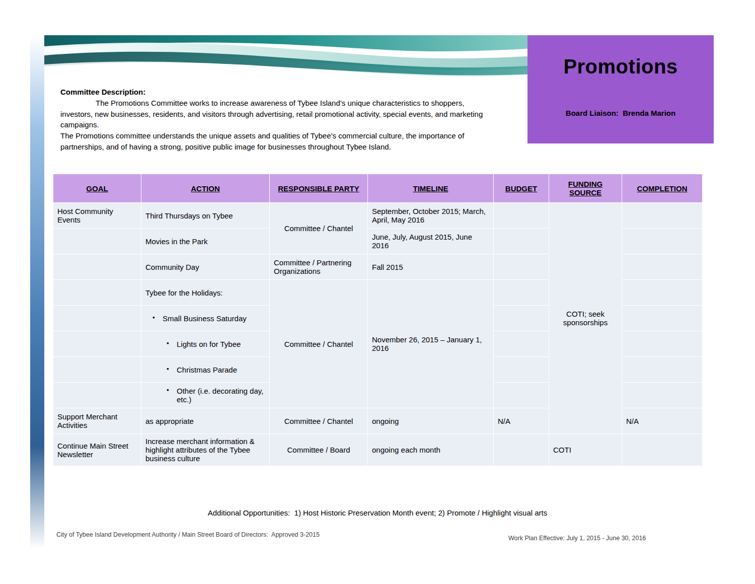Promotions
Board Liaison: Brenda Marion
Committee Description:
The Promotions Committee works to increase awareness of Tybee Island’s unique characteristics to shoppers, investors, new businesses, residents, and visitors through advertising, retail promotional activity, special events, and marketing campaigns.
The Promotions committee understands the unique assets and qualities of Tybee’s commercial culture, the importance of partnerships, and of having a strong, positive public image for businesses throughout Tybee Island.
| GOAL | ACTION | RESPONSIBLE PARTY | TIMELINE | BUDGET | FUNDING SOURCE | COMPLETION |
| --- | --- | --- | --- | --- | --- | --- |
| Host Community Events | Third Thursdays on Tybee | Committee / Chantel | September, October 2015; March, April, May 2016 | | COTI; seek sponsorships | |
| | Movies in the Park | June, July, August 2015, June 2016 | | |
| | Community Day | Committee / Partnering Organizations | Fall 2015 | | |
| | Tybee for the Holidays: | Committee / Chantel | November 26, 2015 – January 1, 2016 | | |
| | Small Business Saturday | | |
| | Lights on for Tybee | | |
| | Christmas Parade | | |
| | Other (i.e. decorating day, etc.) | | |
| Support Merchant Activities | as appropriate | Committee / Chantel | ongoing | N/A | N/A |
| Continue Main Street Newsletter | Increase merchant information & highlight attributes of the Tybee business culture | Committee / Board | ongoing each month | | COTI | |
Additional Opportunities: 1) Host Historic Preservation Month event; 2) Promote / Highlight visual arts
City of Tybee Island Development Authority / Main Street Board of Directors: Approved 3-2015
Work Plan Effective: July 1, 2015 - June 30, 2016